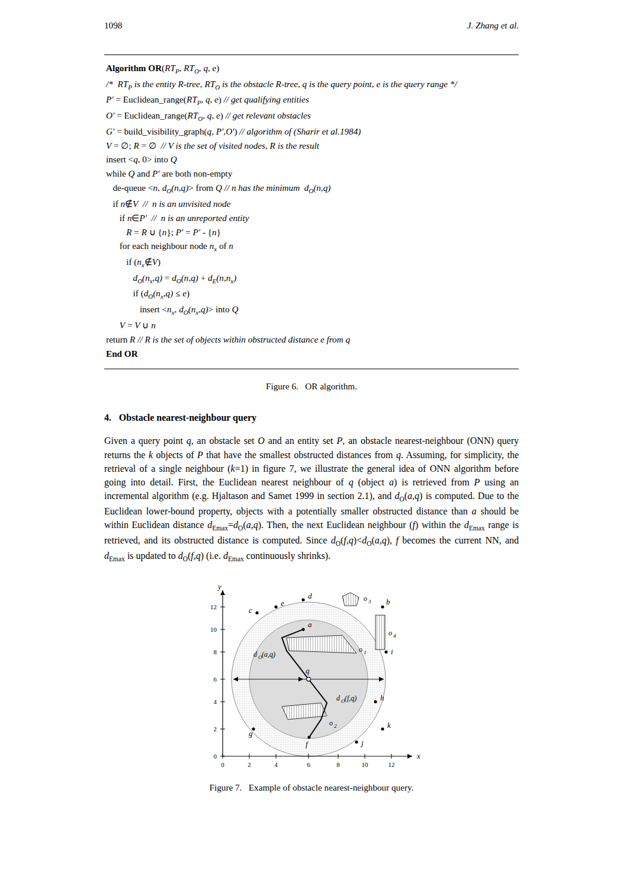1098 J. Zhang et al.
Algorithm OR(RTP, RTO, q, e)
/* RTP is the entity R-tree, RTO is the obstacle R-tree, q is the query point, e is the query range */
P′ = Euclidean_range(RTP, q, e) // get qualifying entities
O′ = Euclidean_range(RTO, q, e) // get relevant obstacles
G′ = build_visibility_graph(q, P′,O′) // algorithm of (Sharir et al.1984)
V = ∅; R = ∅ // V is the set of visited nodes, R is the result
insert <q, 0> into Q
while Q and P′ are both non-empty
de-queue <n, dO(n,q)> from Q // n has the minimum dO(n,q)
if n∉V // n is an unvisited node
if n∈P′ // n is an unreported entity
R = R ∪ {n}; P′ = P′ - {n}
for each neighbour node nx of n
if (nx∉V)
dO(nx,q) = dO(n,q) + dE(n,nx)
if (dO(nx,q) ≤ e)
insert <nx, dO(nx,q)> into Q
V = V ∪ n
return R // R is the set of objects within obstructed distance e from q
End OR
Figure 6. OR algorithm.
4. Obstacle nearest-neighbour query
Given a query point q, an obstacle set O and an entity set P, an obstacle nearest-neighbour (ONN) query returns the k objects of P that have the smallest obstructed distances from q. Assuming, for simplicity, the retrieval of a single neighbour (k=1) in figure 7, we illustrate the general idea of ONN algorithm before going into detail. First, the Euclidean nearest neighbour of q (object a) is retrieved from P using an incremental algorithm (e.g. Hjaltason and Samet 1999 in section 2.1), and dO(a,q) is computed. Due to the Euclidean lower-bound property, objects with a potentially smaller obstructed distance than a should be within Euclidean distance dEmax=dO(a,q). Then, the next Euclidean neighbour (f) within the dEmax range is retrieved, and its obstructed distance is computed. Since dO(f,q)<dO(a,q), f becomes the current NN, and dEmax is updated to dO(f,q) (i.e. dEmax continuously shrinks).
x y 0 2 4 6 8 10 12 0 2 4 6 8 10 12 o 3 o 4 o 1 o 2 d O (a,q) d O (f,q) d e c b a i q h k g f j
Figure 7. Example of obstacle nearest-neighbour query.